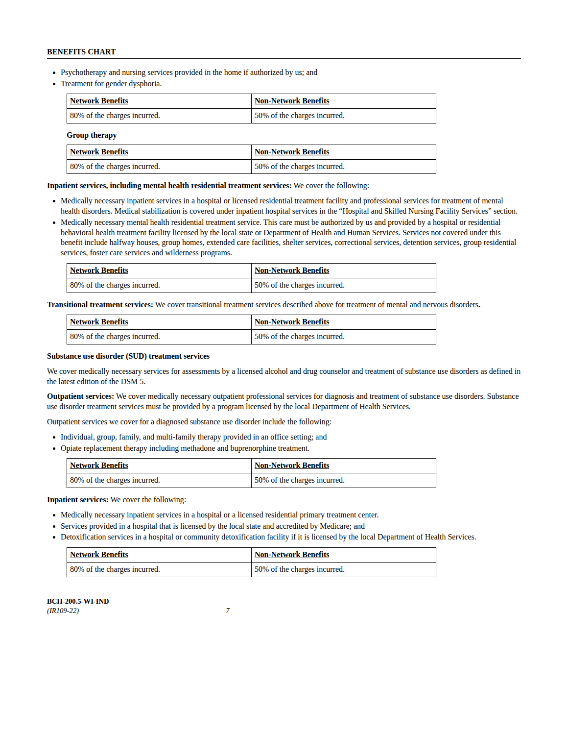BENEFITS CHART
Psychotherapy and nursing services provided in the home if authorized by us; and
Treatment for gender dysphoria.
| Network Benefits | Non-Network Benefits |
| --- | --- |
| 80% of the charges incurred. | 50% of the charges incurred. |
Group therapy
| Network Benefits | Non-Network Benefits |
| --- | --- |
| 80% of the charges incurred. | 50% of the charges incurred. |
Inpatient services, including mental health residential treatment services: We cover the following:
Medically necessary inpatient services in a hospital or licensed residential treatment facility and professional services for treatment of mental health disorders. Medical stabilization is covered under inpatient hospital services in the “Hospital and Skilled Nursing Facility Services” section.
Medically necessary mental health residential treatment service. This care must be authorized by us and provided by a hospital or residential behavioral health treatment facility licensed by the local state or Department of Health and Human Services. Services not covered under this benefit include halfway houses, group homes, extended care facilities, shelter services, correctional services, detention services, group residential services, foster care services and wilderness programs.
| Network Benefits | Non-Network Benefits |
| --- | --- |
| 80% of the charges incurred. | 50% of the charges incurred. |
Transitional treatment services: We cover transitional treatment services described above for treatment of mental and nervous disorders.
| Network Benefits | Non-Network Benefits |
| --- | --- |
| 80% of the charges incurred. | 50% of the charges incurred. |
Substance use disorder (SUD) treatment services
We cover medically necessary services for assessments by a licensed alcohol and drug counselor and treatment of substance use disorders as defined in the latest edition of the DSM 5.
Outpatient services: We cover medically necessary outpatient professional services for diagnosis and treatment of substance use disorders. Substance use disorder treatment services must be provided by a program licensed by the local Department of Health Services.
Outpatient services we cover for a diagnosed substance use disorder include the following:
Individual, group, family, and multi-family therapy provided in an office setting; and
Opiate replacement therapy including methadone and buprenorphine treatment.
| Network Benefits | Non-Network Benefits |
| --- | --- |
| 80% of the charges incurred. | 50% of the charges incurred. |
Inpatient services: We cover the following:
Medically necessary inpatient services in a hospital or a licensed residential primary treatment center.
Services provided in a hospital that is licensed by the local state and accredited by Medicare; and
Detoxification services in a hospital or community detoxification facility if it is licensed by the local Department of Health Services.
| Network Benefits | Non-Network Benefits |
| --- | --- |
| 80% of the charges incurred. | 50% of the charges incurred. |
BCH-200.5-WI-IND
(IR109-22)7